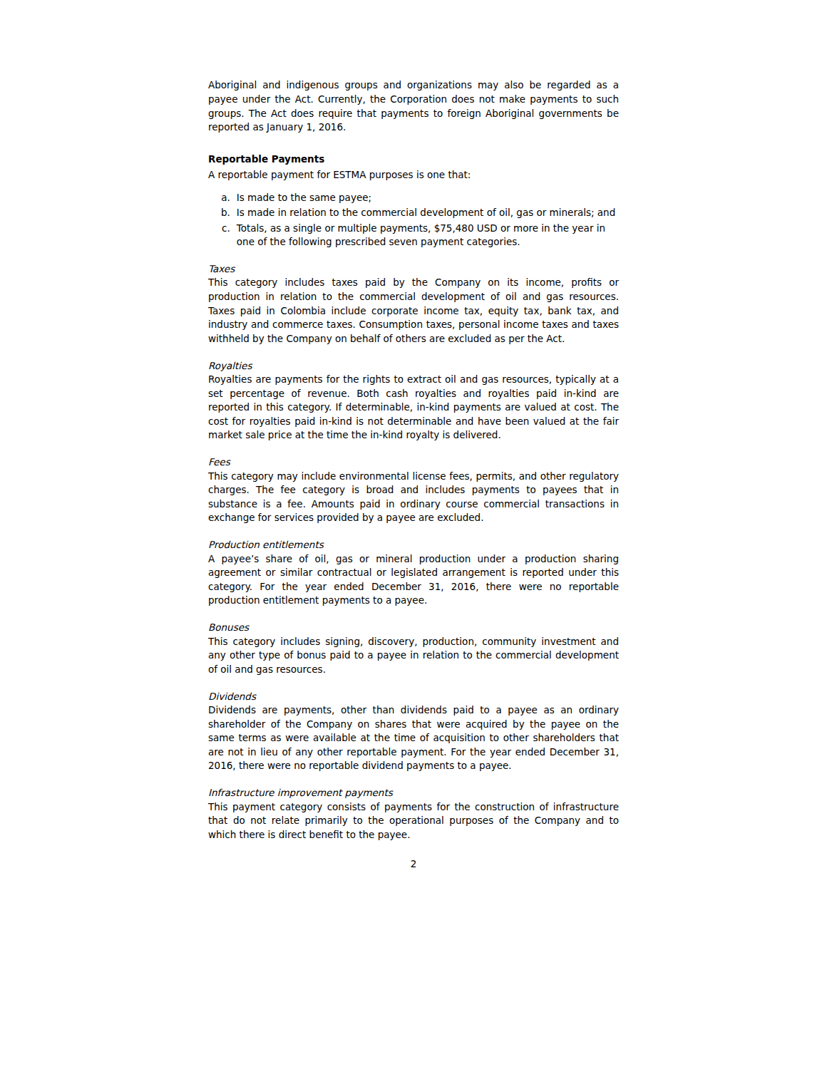Aboriginal and indigenous groups and organizations may also be regarded as a payee under the Act. Currently, the Corporation does not make payments to such groups. The Act does require that payments to foreign Aboriginal governments be reported as January 1, 2016.
Reportable Payments
A reportable payment for ESTMA purposes is one that:
Is made to the same payee;
Is made in relation to the commercial development of oil, gas or minerals; and
Totals, as a single or multiple payments, $75,480 USD or more in the year in one of the following prescribed seven payment categories.
Taxes
This category includes taxes paid by the Company on its income, profits or production in relation to the commercial development of oil and gas resources. Taxes paid in Colombia include corporate income tax, equity tax, bank tax, and industry and commerce taxes. Consumption taxes, personal income taxes and taxes withheld by the Company on behalf of others are excluded as per the Act.
Royalties
Royalties are payments for the rights to extract oil and gas resources, typically at a set percentage of revenue. Both cash royalties and royalties paid in-kind are reported in this category. If determinable, in-kind payments are valued at cost. The cost for royalties paid in-kind is not determinable and have been valued at the fair market sale price at the time the in-kind royalty is delivered.
Fees
This category may include environmental license fees, permits, and other regulatory charges. The fee category is broad and includes payments to payees that in substance is a fee. Amounts paid in ordinary course commercial transactions in exchange for services provided by a payee are excluded.
Production entitlements
A payee’s share of oil, gas or mineral production under a production sharing agreement or similar contractual or legislated arrangement is reported under this category. For the year ended December 31, 2016, there were no reportable production entitlement payments to a payee.
Bonuses
This category includes signing, discovery, production, community investment and any other type of bonus paid to a payee in relation to the commercial development of oil and gas resources.
Dividends
Dividends are payments, other than dividends paid to a payee as an ordinary shareholder of the Company on shares that were acquired by the payee on the same terms as were available at the time of acquisition to other shareholders that are not in lieu of any other reportable payment. For the year ended December 31, 2016, there were no reportable dividend payments to a payee.
Infrastructure improvement payments
This payment category consists of payments for the construction of infrastructure that do not relate primarily to the operational purposes of the Company and to which there is direct benefit to the payee.
2